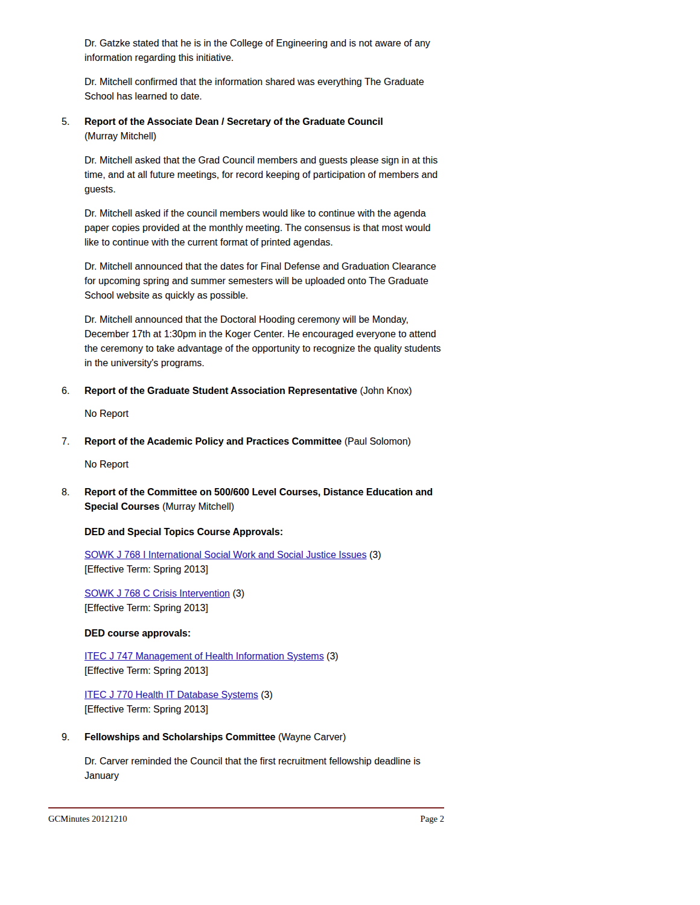Dr. Gatzke stated that he is in the College of Engineering and is not aware of any information regarding this initiative.
Dr. Mitchell confirmed that the information shared was everything The Graduate School has learned to date.
Report of the Associate Dean / Secretary of the Graduate Council
(Murray Mitchell)
Dr. Mitchell asked that the Grad Council members and guests please sign in at this time, and at all future meetings, for record keeping of participation of members and guests.
Dr. Mitchell asked if the council members would like to continue with the agenda paper copies provided at the monthly meeting. The consensus is that most would like to continue with the current format of printed agendas.
Dr. Mitchell announced that the dates for Final Defense and Graduation Clearance for upcoming spring and summer semesters will be uploaded onto The Graduate School website as quickly as possible.
Dr. Mitchell announced that the Doctoral Hooding ceremony will be Monday, December 17th at 1:30pm in the Koger Center. He encouraged everyone to attend the ceremony to take advantage of the opportunity to recognize the quality students in the university's programs.
Report of the Graduate Student Association Representative (John Knox)
No Report
Report of the Academic Policy and Practices Committee (Paul Solomon)
No Report
Report of the Committee on 500/600 Level Courses, Distance Education and Special Courses (Murray Mitchell)
DED and Special Topics Course Approvals:
SOWK J 768 I International Social Work and Social Justice Issues (3) [Effective Term: Spring 2013]
SOWK J 768 C Crisis Intervention (3) [Effective Term: Spring 2013]
DED course approvals:
ITEC J 747 Management of Health Information Systems (3) [Effective Term: Spring 2013]
ITEC J 770 Health IT Database Systems (3) [Effective Term: Spring 2013]
Fellowships and Scholarships Committee (Wayne Carver)
Dr. Carver reminded the Council that the first recruitment fellowship deadline is January
GCMinutes 20121210 Page 2